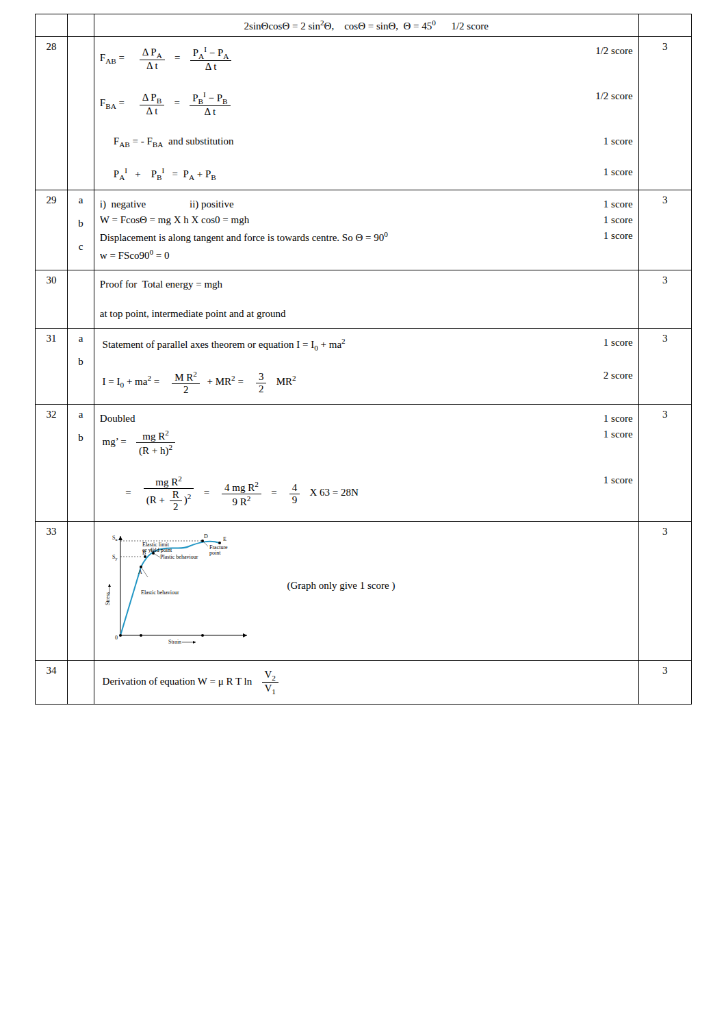| | | 2sinΘcosΘ = 2 sin 2 Θ, cosΘ = sinΘ, Θ = 45 0 1/2 score | |
| 28 | | F AB = Δ P A Δ t = P A I − P A Δ t 1/2 score F BA = Δ P B Δ t = P B I − P B Δ t 1/2 score F AB = - F BA and substitution 1 score P A I + P B I = P A + P B 1 score | 3 |
| 29 | a b c | i) negative ii) positive 1 score W = FcosΘ = mg X h X cos0 = mgh 1 score Displacement is along tangent and force is towards centre. So Θ = 90 0 1 score w = FSco90 0 = 0 | 3 |
| 30 | | Proof for Total energy = mgh at top point, intermediate point and at ground | 3 |
| 31 | a b | Statement of parallel axes theorem or equation I = I 0 + ma 2 1 score I = I 0 + ma 2 = M R 2 2 + MR 2 = 3 2 MR 2 2 score | 3 |
| 32 | a b | Doubled 1 score mg’ = mg R 2 (R + h) 2 1 score = mg R 2 (R + R 2 ) 2 = 4 mg R 2 9 R 2 = 4 9 X 63 = 28N 1 score | 3 |
| 33 | | S u S y 0 A B C D E Elastic limit or yield point Fracture point Plastic behaviour Elastic behaviour Stress Strain (Graph only give 1 score ) | 3 |
| 34 | | Derivation of equation W = μ R T ln V 2 V 1 | 3 |